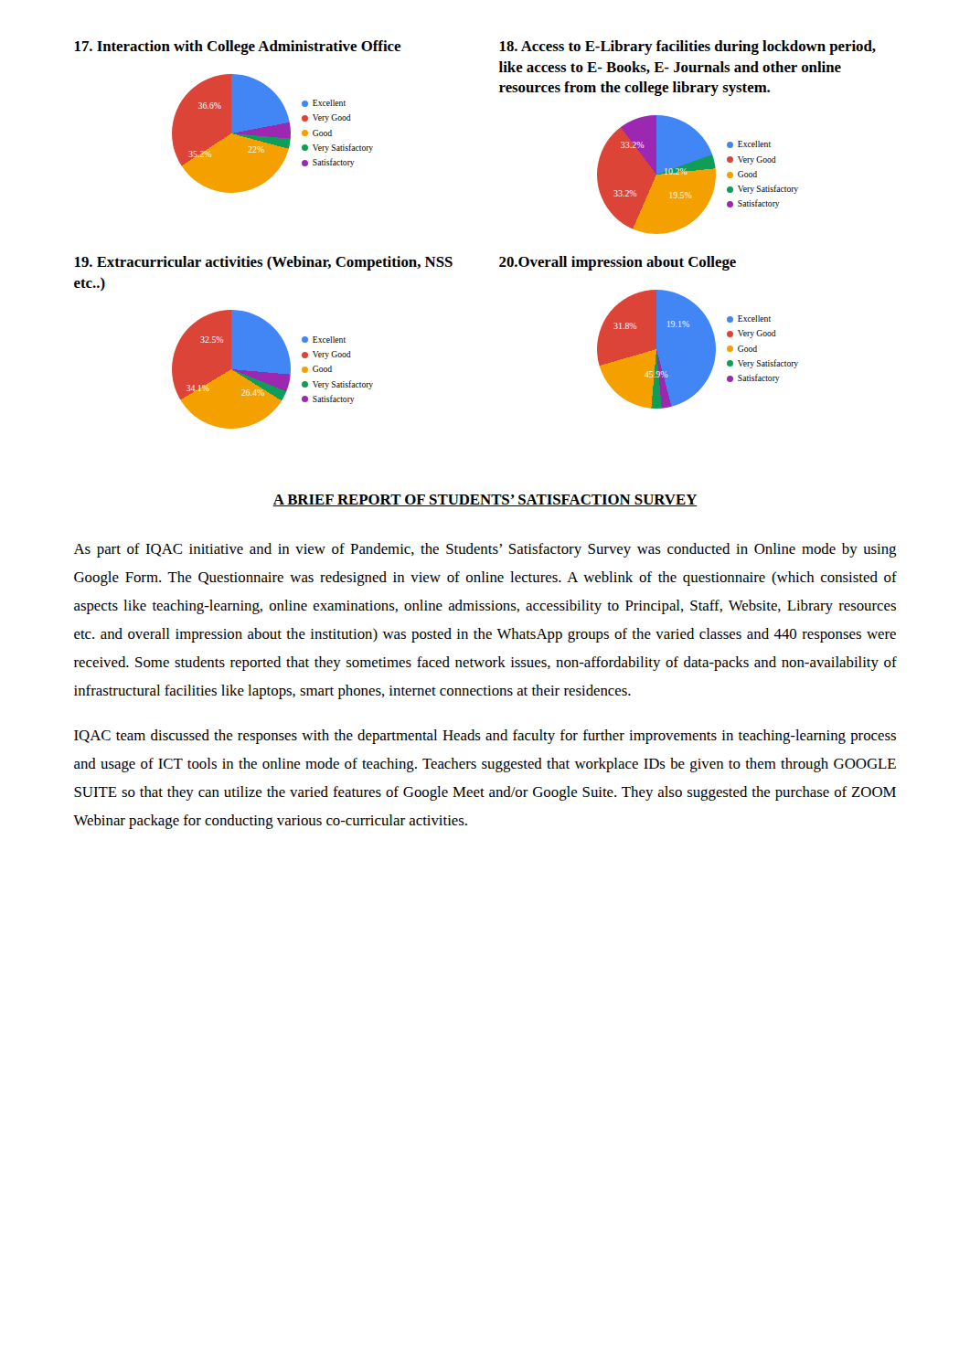17. Interaction with College Administrative Office
36.6% 35.2% 22%
Excellent
Very Good
Good
Very Satisfactory
Satisfactory
18. Access to E-Library facilities during lockdown period, like access to E- Books, E- Journals and other online resources from the college library system.
33.2% 10.2% 33.2% 19.5%
Excellent
Very Good
Good
Very Satisfactory
Satisfactory
19. Extracurricular activities (Webinar, Competition, NSS etc..)
32.5% 34.1% 26.4%
Excellent
Very Good
Good
Very Satisfactory
Satisfactory
20.Overall impression about College
31.8% 19.1% 45.9%
Excellent
Very Good
Good
Very Satisfactory
Satisfactory
A BRIEF REPORT OF STUDENTS’ SATISFACTION SURVEY
As part of IQAC initiative and in view of Pandemic, the Students’ Satisfactory Survey was conducted in Online mode by using Google Form. The Questionnaire was redesigned in view of online lectures. A weblink of the questionnaire (which consisted of aspects like teaching-learning, online examinations, online admissions, accessibility to Principal, Staff, Website, Library resources etc. and overall impression about the institution) was posted in the WhatsApp groups of the varied classes and 440 responses were received. Some students reported that they sometimes faced network issues, non-affordability of data-packs and non-availability of infrastructural facilities like laptops, smart phones, internet connections at their residences.
IQAC team discussed the responses with the departmental Heads and faculty for further improvements in teaching-learning process and usage of ICT tools in the online mode of teaching. Teachers suggested that workplace IDs be given to them through GOOGLE SUITE so that they can utilize the varied features of Google Meet and/or Google Suite. They also suggested the purchase of ZOOM Webinar package for conducting various co-curricular activities.